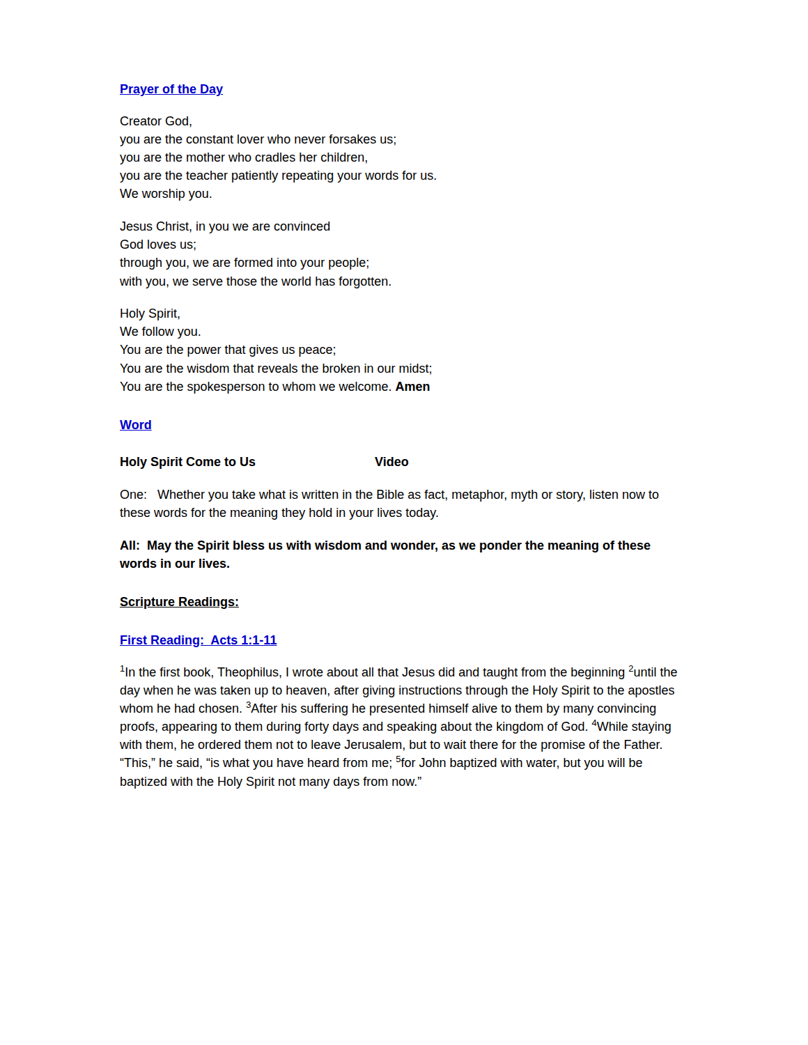Prayer of the Day
Creator God,
you are the constant lover who never forsakes us;
you are the mother who cradles her children,
you are the teacher patiently repeating your words for us.
We worship you.
Jesus Christ, in you we are convinced
God loves us;
through you, we are formed into your people;
with you, we serve those the world has forgotten.
Holy Spirit,
We follow you.
You are the power that gives us peace;
You are the wisdom that reveals the broken in our midst;
You are the spokesperson to whom we welcome. Amen
Word
Holy Spirit Come to Us Video
One: Whether you take what is written in the Bible as fact, metaphor, myth or story, listen now to these words for the meaning they hold in your lives today.
All: May the Spirit bless us with wisdom and wonder, as we ponder the meaning of these words in our lives.
Scripture Readings:
First Reading: Acts 1:1-11
1In the first book, Theophilus, I wrote about all that Jesus did and taught from the beginning 2until the day when he was taken up to heaven, after giving instructions through the Holy Spirit to the apostles whom he had chosen. 3After his suffering he presented himself alive to them by many convincing proofs, appearing to them during forty days and speaking about the kingdom of God. 4While staying with them, he ordered them not to leave Jerusalem, but to wait there for the promise of the Father. “This,” he said, “is what you have heard from me; 5for John baptized with water, but you will be baptized with the Holy Spirit not many days from now.”